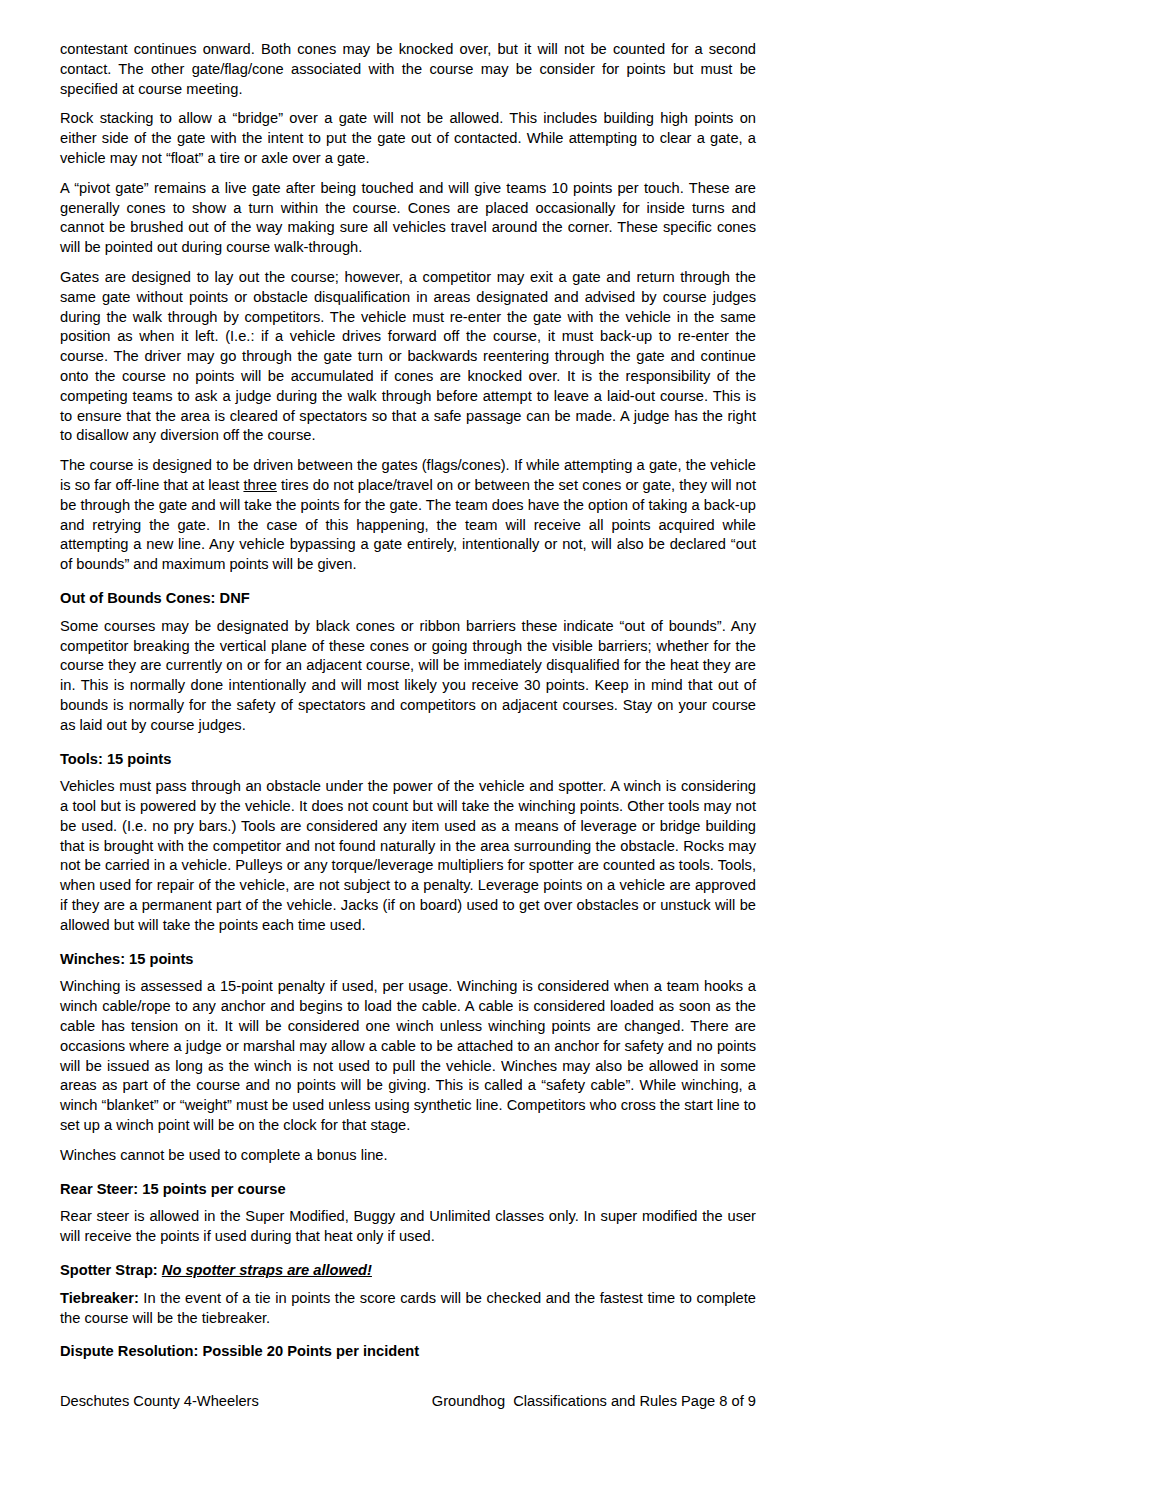contestant continues onward. Both cones may be knocked over, but it will not be counted for a second contact. The other gate/flag/cone associated with the course may be consider for points but must be specified at course meeting.
Rock stacking to allow a “bridge” over a gate will not be allowed. This includes building high points on either side of the gate with the intent to put the gate out of contacted. While attempting to clear a gate, a vehicle may not “float” a tire or axle over a gate.
A “pivot gate” remains a live gate after being touched and will give teams 10 points per touch. These are generally cones to show a turn within the course. Cones are placed occasionally for inside turns and cannot be brushed out of the way making sure all vehicles travel around the corner. These specific cones will be pointed out during course walk-through.
Gates are designed to lay out the course; however, a competitor may exit a gate and return through the same gate without points or obstacle disqualification in areas designated and advised by course judges during the walk through by competitors. The vehicle must re-enter the gate with the vehicle in the same position as when it left. (I.e.: if a vehicle drives forward off the course, it must back-up to re-enter the course. The driver may go through the gate turn or backwards reentering through the gate and continue onto the course no points will be accumulated if cones are knocked over. It is the responsibility of the competing teams to ask a judge during the walk through before attempt to leave a laid-out course. This is to ensure that the area is cleared of spectators so that a safe passage can be made. A judge has the right to disallow any diversion off the course.
The course is designed to be driven between the gates (flags/cones). If while attempting a gate, the vehicle is so far off-line that at least three tires do not place/travel on or between the set cones or gate, they will not be through the gate and will take the points for the gate. The team does have the option of taking a back-up and retrying the gate. In the case of this happening, the team will receive all points acquired while attempting a new line. Any vehicle bypassing a gate entirely, intentionally or not, will also be declared “out of bounds” and maximum points will be given.
Out of Bounds Cones: DNF
Some courses may be designated by black cones or ribbon barriers these indicate “out of bounds”. Any competitor breaking the vertical plane of these cones or going through the visible barriers; whether for the course they are currently on or for an adjacent course, will be immediately disqualified for the heat they are in. This is normally done intentionally and will most likely you receive 30 points. Keep in mind that out of bounds is normally for the safety of spectators and competitors on adjacent courses. Stay on your course as laid out by course judges.
Tools: 15 points
Vehicles must pass through an obstacle under the power of the vehicle and spotter. A winch is considering a tool but is powered by the vehicle. It does not count but will take the winching points. Other tools may not be used. (I.e. no pry bars.) Tools are considered any item used as a means of leverage or bridge building that is brought with the competitor and not found naturally in the area surrounding the obstacle. Rocks may not be carried in a vehicle. Pulleys or any torque/leverage multipliers for spotter are counted as tools. Tools, when used for repair of the vehicle, are not subject to a penalty. Leverage points on a vehicle are approved if they are a permanent part of the vehicle. Jacks (if on board) used to get over obstacles or unstuck will be allowed but will take the points each time used.
Winches: 15 points
Winching is assessed a 15-point penalty if used, per usage. Winching is considered when a team hooks a winch cable/rope to any anchor and begins to load the cable. A cable is considered loaded as soon as the cable has tension on it. It will be considered one winch unless winching points are changed. There are occasions where a judge or marshal may allow a cable to be attached to an anchor for safety and no points will be issued as long as the winch is not used to pull the vehicle. Winches may also be allowed in some areas as part of the course and no points will be giving. This is called a “safety cable”. While winching, a winch “blanket” or “weight” must be used unless using synthetic line. Competitors who cross the start line to set up a winch point will be on the clock for that stage.
Winches cannot be used to complete a bonus line.
Rear Steer: 15 points per course
Rear steer is allowed in the Super Modified, Buggy and Unlimited classes only. In super modified the user will receive the points if used during that heat only if used.
Spotter Strap: No spotter straps are allowed!
Tiebreaker: In the event of a tie in points the score cards will be checked and the fastest time to complete the course will be the tiebreaker.
Dispute Resolution: Possible 20 Points per incident
Deschutes County 4-Wheelers Groundhog Classifications and Rules Page 8 of 9